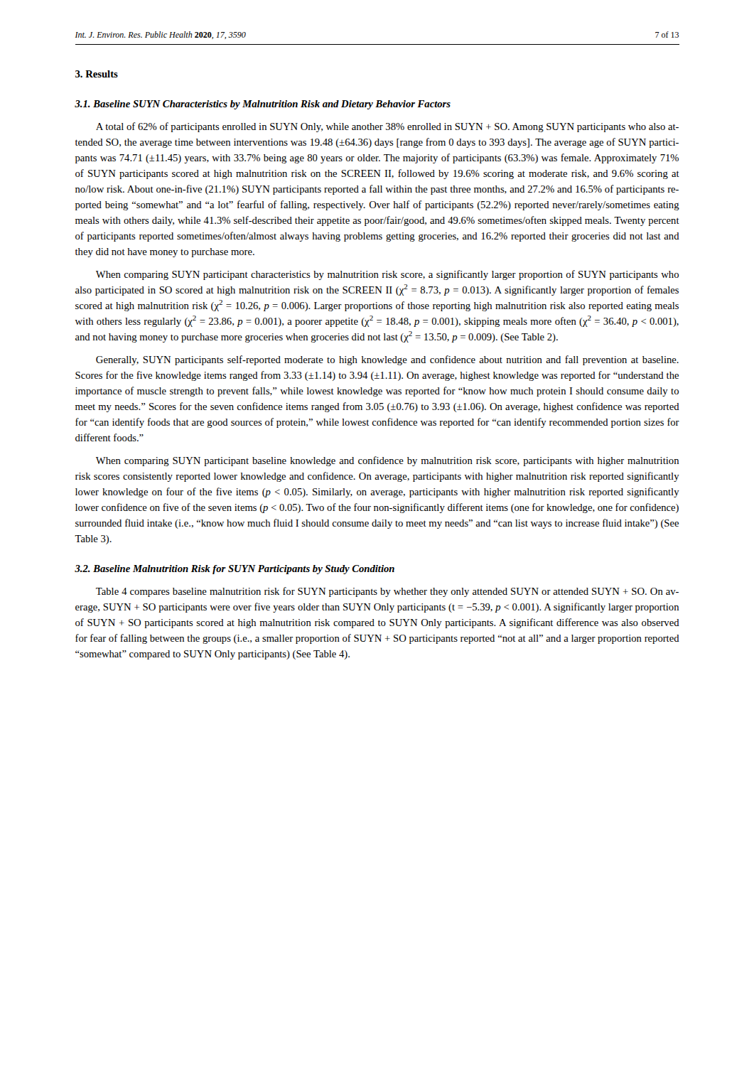Int. J. Environ. Res. Public Health 2020, 17, 3590 7 of 13
3. Results
3.1. Baseline SUYN Characteristics by Malnutrition Risk and Dietary Behavior Factors
A total of 62% of participants enrolled in SUYN Only, while another 38% enrolled in SUYN + SO. Among SUYN participants who also attended SO, the average time between interventions was 19.48 (±64.36) days [range from 0 days to 393 days]. The average age of SUYN participants was 74.71 (±11.45) years, with 33.7% being age 80 years or older. The majority of participants (63.3%) was female. Approximately 71% of SUYN participants scored at high malnutrition risk on the SCREEN II, followed by 19.6% scoring at moderate risk, and 9.6% scoring at no/low risk. About one-in-five (21.1%) SUYN participants reported a fall within the past three months, and 27.2% and 16.5% of participants reported being “somewhat” and “a lot” fearful of falling, respectively. Over half of participants (52.2%) reported never/rarely/sometimes eating meals with others daily, while 41.3% self-described their appetite as poor/fair/good, and 49.6% sometimes/often skipped meals. Twenty percent of participants reported sometimes/often/almost always having problems getting groceries, and 16.2% reported their groceries did not last and they did not have money to purchase more.
When comparing SUYN participant characteristics by malnutrition risk score, a significantly larger proportion of SUYN participants who also participated in SO scored at high malnutrition risk on the SCREEN II (χ2 = 8.73, p = 0.013). A significantly larger proportion of females scored at high malnutrition risk (χ2 = 10.26, p = 0.006). Larger proportions of those reporting high malnutrition risk also reported eating meals with others less regularly (χ2 = 23.86, p = 0.001), a poorer appetite (χ2 = 18.48, p = 0.001), skipping meals more often (χ2 = 36.40, p < 0.001), and not having money to purchase more groceries when groceries did not last (χ2 = 13.50, p = 0.009). (See Table 2).
Generally, SUYN participants self-reported moderate to high knowledge and confidence about nutrition and fall prevention at baseline. Scores for the five knowledge items ranged from 3.33 (±1.14) to 3.94 (±1.11). On average, highest knowledge was reported for “understand the importance of muscle strength to prevent falls,” while lowest knowledge was reported for “know how much protein I should consume daily to meet my needs.” Scores for the seven confidence items ranged from 3.05 (±0.76) to 3.93 (±1.06). On average, highest confidence was reported for “can identify foods that are good sources of protein,” while lowest confidence was reported for “can identify recommended portion sizes for different foods.”
When comparing SUYN participant baseline knowledge and confidence by malnutrition risk score, participants with higher malnutrition risk scores consistently reported lower knowledge and confidence. On average, participants with higher malnutrition risk reported significantly lower knowledge on four of the five items (p < 0.05). Similarly, on average, participants with higher malnutrition risk reported significantly lower confidence on five of the seven items (p < 0.05). Two of the four non-significantly different items (one for knowledge, one for confidence) surrounded fluid intake (i.e., “know how much fluid I should consume daily to meet my needs” and “can list ways to increase fluid intake”) (See Table 3).
3.2. Baseline Malnutrition Risk for SUYN Participants by Study Condition
Table 4 compares baseline malnutrition risk for SUYN participants by whether they only attended SUYN or attended SUYN + SO. On average, SUYN + SO participants were over five years older than SUYN Only participants (t = −5.39, p < 0.001). A significantly larger proportion of SUYN + SO participants scored at high malnutrition risk compared to SUYN Only participants. A significant difference was also observed for fear of falling between the groups (i.e., a smaller proportion of SUYN + SO participants reported “not at all” and a larger proportion reported “somewhat” compared to SUYN Only participants) (See Table 4).